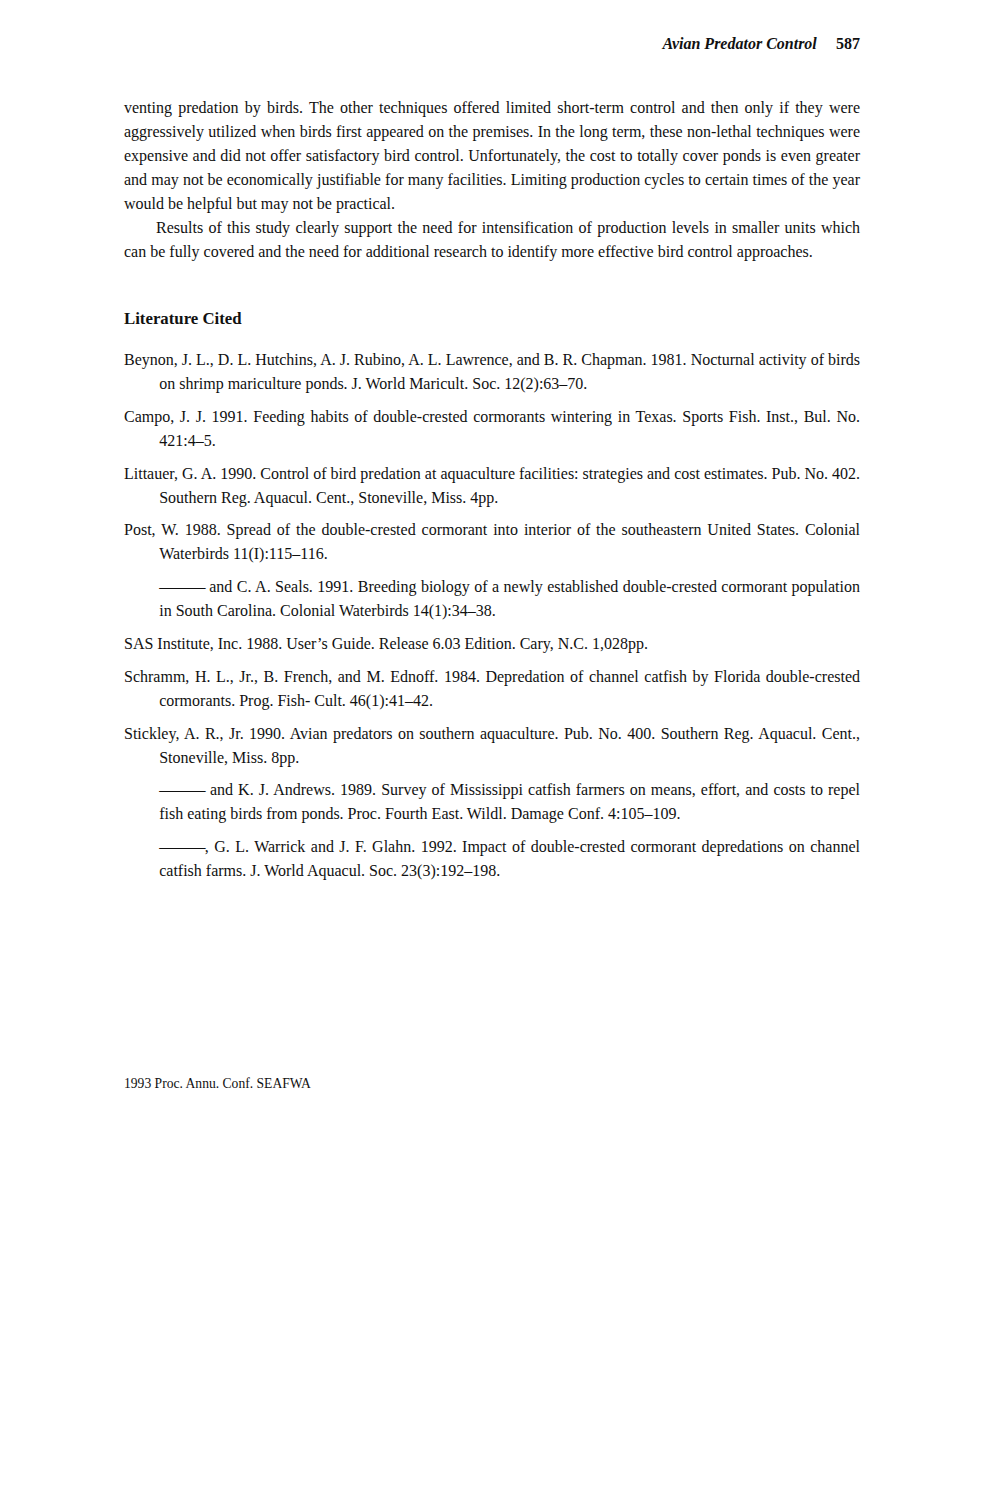Avian Predator Control 587
venting predation by birds. The other techniques offered limited short-term control and then only if they were aggressively utilized when birds first appeared on the premises. In the long term, these non-lethal techniques were expensive and did not offer satisfactory bird control. Unfortunately, the cost to totally cover ponds is even greater and may not be economically justifiable for many facilities. Limiting production cycles to certain times of the year would be helpful but may not be practical.
Results of this study clearly support the need for intensification of production levels in smaller units which can be fully covered and the need for additional research to identify more effective bird control approaches.
Literature Cited
Beynon, J. L., D. L. Hutchins, A. J. Rubino, A. L. Lawrence, and B. R. Chapman. 1981. Nocturnal activity of birds on shrimp mariculture ponds. J. World Maricult. Soc. 12(2):63–70.
Campo, J. J. 1991. Feeding habits of double-crested cormorants wintering in Texas. Sports Fish. Inst., Bul. No. 421:4–5.
Littauer, G. A. 1990. Control of bird predation at aquaculture facilities: strategies and cost estimates. Pub. No. 402. Southern Reg. Aquacul. Cent., Stoneville, Miss. 4pp.
Post, W. 1988. Spread of the double-crested cormorant into interior of the southeastern United States. Colonial Waterbirds 11(I):115–116.
——— and C. A. Seals. 1991. Breeding biology of a newly established double-crested cormorant population in South Carolina. Colonial Waterbirds 14(1):34–38.
SAS Institute, Inc. 1988. User’s Guide. Release 6.03 Edition. Cary, N.C. 1,028pp.
Schramm, H. L., Jr., B. French, and M. Ednoff. 1984. Depredation of channel catfish by Florida double-crested cormorants. Prog. Fish- Cult. 46(1):41–42.
Stickley, A. R., Jr. 1990. Avian predators on southern aquaculture. Pub. No. 400. Southern Reg. Aquacul. Cent., Stoneville, Miss. 8pp.
——— and K. J. Andrews. 1989. Survey of Mississippi catfish farmers on means, effort, and costs to repel fish eating birds from ponds. Proc. Fourth East. Wildl. Damage Conf. 4:105–109.
———, G. L. Warrick and J. F. Glahn. 1992. Impact of double-crested cormorant depredations on channel catfish farms. J. World Aquacul. Soc. 23(3):192–198.
1993 Proc. Annu. Conf. SEAFWA